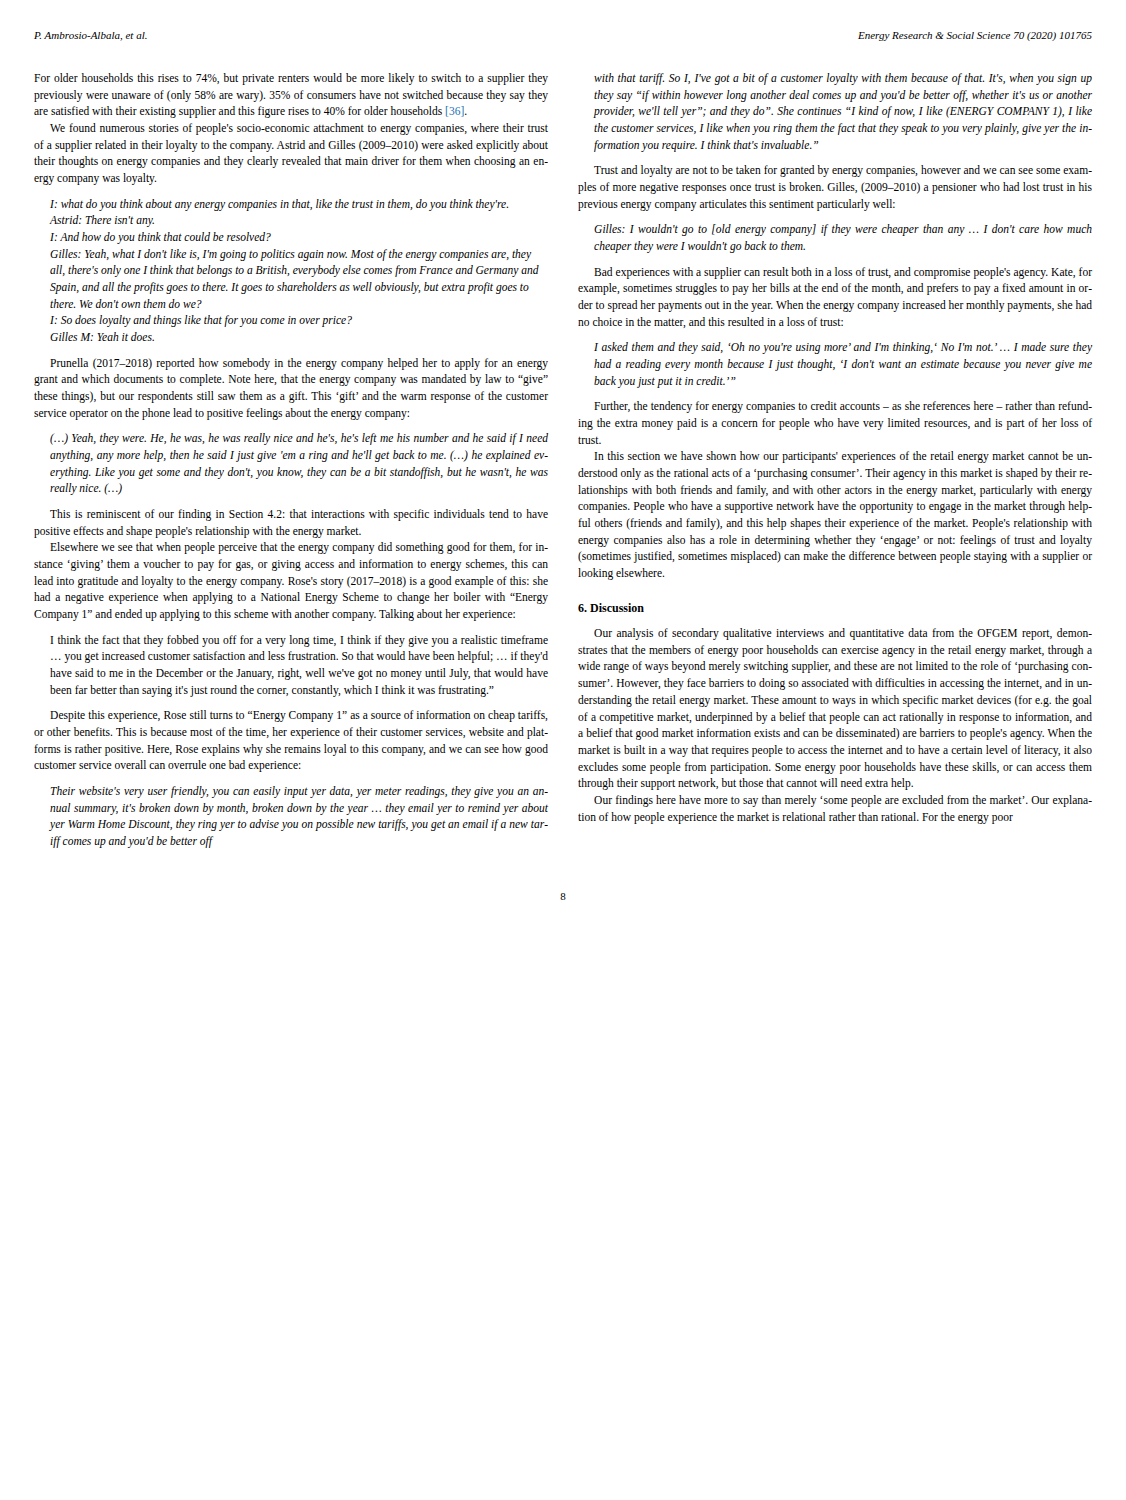P. Ambrosio-Albala, et al.
Energy Research & Social Science 70 (2020) 101765
For older households this rises to 74%, but private renters would be more likely to switch to a supplier they previously were unaware of (only 58% are wary). 35% of consumers have not switched because they say they are satisfied with their existing supplier and this figure rises to 40% for older households [36].
We found numerous stories of people's socio-economic attachment to energy companies, where their trust of a supplier related in their loyalty to the company. Astrid and Gilles (2009–2010) were asked explicitly about their thoughts on energy companies and they clearly revealed that main driver for them when choosing an energy company was loyalty.
I: what do you think about any energy companies in that, like the trust in them, do you think they're. Astrid: There isn't any. I: And how do you think that could be resolved? Gilles: Yeah, what I don't like is, I'm going to politics again now. Most of the energy companies are, they all, there's only one I think that belongs to a British, everybody else comes from France and Germany and Spain, and all the profits goes to there. It goes to shareholders as well obviously, but extra profit goes to there. We don't own them do we? I: So does loyalty and things like that for you come in over price? Gilles M: Yeah it does.
Prunella (2017–2018) reported how somebody in the energy company helped her to apply for an energy grant and which documents to complete. Note here, that the energy company was mandated by law to “give” these things), but our respondents still saw them as a gift. This ‘gift’ and the warm response of the customer service operator on the phone lead to positive feelings about the energy company:
(…) Yeah, they were. He, he was, he was really nice and he's, he's left me his number and he said if I need anything, any more help, then he said I just give 'em a ring and he'll get back to me. (…) he explained everything. Like you get some and they don't, you know, they can be a bit standoffish, but he wasn't, he was really nice. (…)
This is reminiscent of our finding in Section 4.2: that interactions with specific individuals tend to have positive effects and shape people's relationship with the energy market.
Elsewhere we see that when people perceive that the energy company did something good for them, for instance ‘giving’ them a voucher to pay for gas, or giving access and information to energy schemes, this can lead into gratitude and loyalty to the energy company. Rose's story (2017–2018) is a good example of this: she had a negative experience when applying to a National Energy Scheme to change her boiler with “Energy Company 1” and ended up applying to this scheme with another company. Talking about her experience:
I think the fact that they fobbed you off for a very long time, I think if they give you a realistic timeframe … you get increased customer satisfaction and less frustration. So that would have been helpful; … if they'd have said to me in the December or the January, right, well we've got no money until July, that would have been far better than saying it's just round the corner, constantly, which I think it was frustrating.”
Despite this experience, Rose still turns to “Energy Company 1” as a source of information on cheap tariffs, or other benefits. This is because most of the time, her experience of their customer services, website and platforms is rather positive. Here, Rose explains why she remains loyal to this company, and we can see how good customer service overall can overrule one bad experience:
Their website's very user friendly, you can easily input yer data, yer meter readings, they give you an annual summary, it's broken down by month, broken down by the year … they email yer to remind yer about yer Warm Home Discount, they ring yer to advise you on possible new tariffs, you get an email if a new tariff comes up and you'd be better off
with that tariff. So I, I've got a bit of a customer loyalty with them because of that. It's, when you sign up they say “if within however long another deal comes up and you'd be better off, whether it's us or another provider, we'll tell yer”; and they do”. She continues “I kind of now, I like (ENERGY COMPANY 1), I like the customer services, I like when you ring them the fact that they speak to you very plainly, give yer the information you require. I think that's invaluable.”
Trust and loyalty are not to be taken for granted by energy companies, however and we can see some examples of more negative responses once trust is broken. Gilles, (2009–2010) a pensioner who had lost trust in his previous energy company articulates this sentiment particularly well:
Gilles: I wouldn't go to [old energy company] if they were cheaper than any … I don't care how much cheaper they were I wouldn't go back to them.
Bad experiences with a supplier can result both in a loss of trust, and compromise people's agency. Kate, for example, sometimes struggles to pay her bills at the end of the month, and prefers to pay a fixed amount in order to spread her payments out in the year. When the energy company increased her monthly payments, she had no choice in the matter, and this resulted in a loss of trust:
I asked them and they said, ‘Oh no you're using more’ and I'm thinking,‘ No I'm not.’ … I made sure they had a reading every month because I just thought, ‘I don't want an estimate because you never give me back you just put it in credit.’”
Further, the tendency for energy companies to credit accounts – as she references here – rather than refunding the extra money paid is a concern for people who have very limited resources, and is part of her loss of trust.
In this section we have shown how our participants' experiences of the retail energy market cannot be understood only as the rational acts of a ‘purchasing consumer’. Their agency in this market is shaped by their relationships with both friends and family, and with other actors in the energy market, particularly with energy companies. People who have a supportive network have the opportunity to engage in the market through helpful others (friends and family), and this help shapes their experience of the market. People's relationship with energy companies also has a role in determining whether they ‘engage’ or not: feelings of trust and loyalty (sometimes justified, sometimes misplaced) can make the difference between people staying with a supplier or looking elsewhere.
6. Discussion
Our analysis of secondary qualitative interviews and quantitative data from the OFGEM report, demonstrates that the members of energy poor households can exercise agency in the retail energy market, through a wide range of ways beyond merely switching supplier, and these are not limited to the role of ‘purchasing consumer’. However, they face barriers to doing so associated with difficulties in accessing the internet, and in understanding the retail energy market. These amount to ways in which specific market devices (for e.g. the goal of a competitive market, underpinned by a belief that people can act rationally in response to information, and a belief that good market information exists and can be disseminated) are barriers to people's agency. When the market is built in a way that requires people to access the internet and to have a certain level of literacy, it also excludes some people from participation. Some energy poor households have these skills, or can access them through their support network, but those that cannot will need extra help.
Our findings here have more to say than merely ‘some people are excluded from the market’. Our explanation of how people experience the market is relational rather than rational. For the energy poor
8